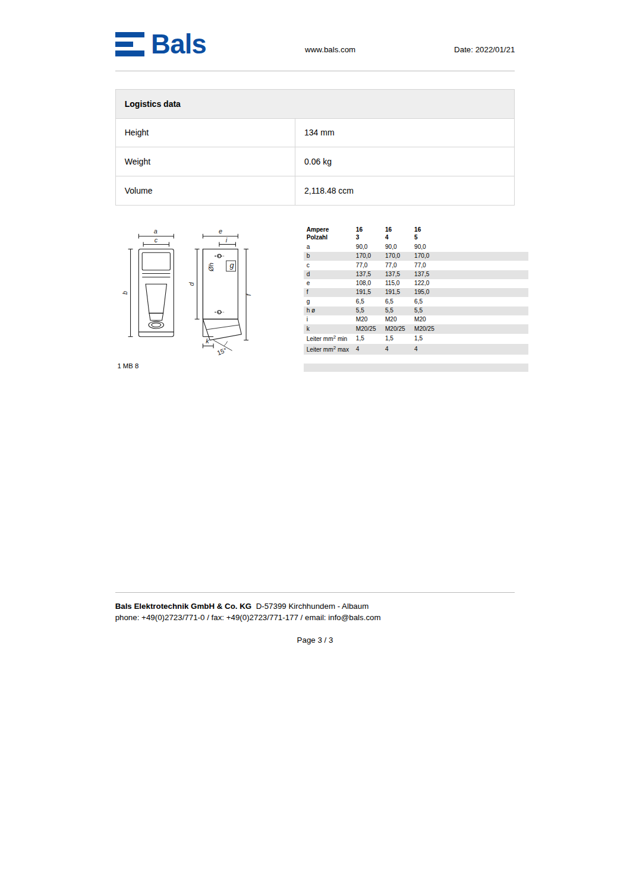Bals
www.bals.com
Date: 2022/01/21
| Logistics data |
| --- |
| Height | 134 mm |
| Weight | 0.06 kg |
| Volume | 2,118.48 ccm |
a c b e i Øh g d f k 15°
1 MB 8
| Ampere Polzahl | 16 3 | 16 4 | 16 5 | | | |
| a | 90,0 | 90,0 | 90,0 | | | |
| b | 170,0 | 170,0 | 170,0 | | | |
| c | 77,0 | 77,0 | 77,0 | | | |
| d | 137,5 | 137,5 | 137,5 | | | |
| e | 108,0 | 115,0 | 122,0 | | | |
| f | 191,5 | 191,5 | 195,0 | | | |
| g | 6,5 | 6,5 | 6,5 | | | |
| h ø | 5,5 | 5,5 | 5,5 | | | |
| i | M20 | M20 | M20 | | | |
| k | M20/25 | M20/25 | M20/25 | | | |
| Leiter mm 2 min | 1,5 | 1,5 | 1,5 | | | |
| Leiter mm 2 max | 4 | 4 | 4 | | | |
Bals Elektrotechnik GmbH & Co. KG D-57399 Kirchhundem - Albaum
phone: +49(0)2723/771-0 / fax: +49(0)2723/771-177 / email: info@bals.com
Page 3 / 3